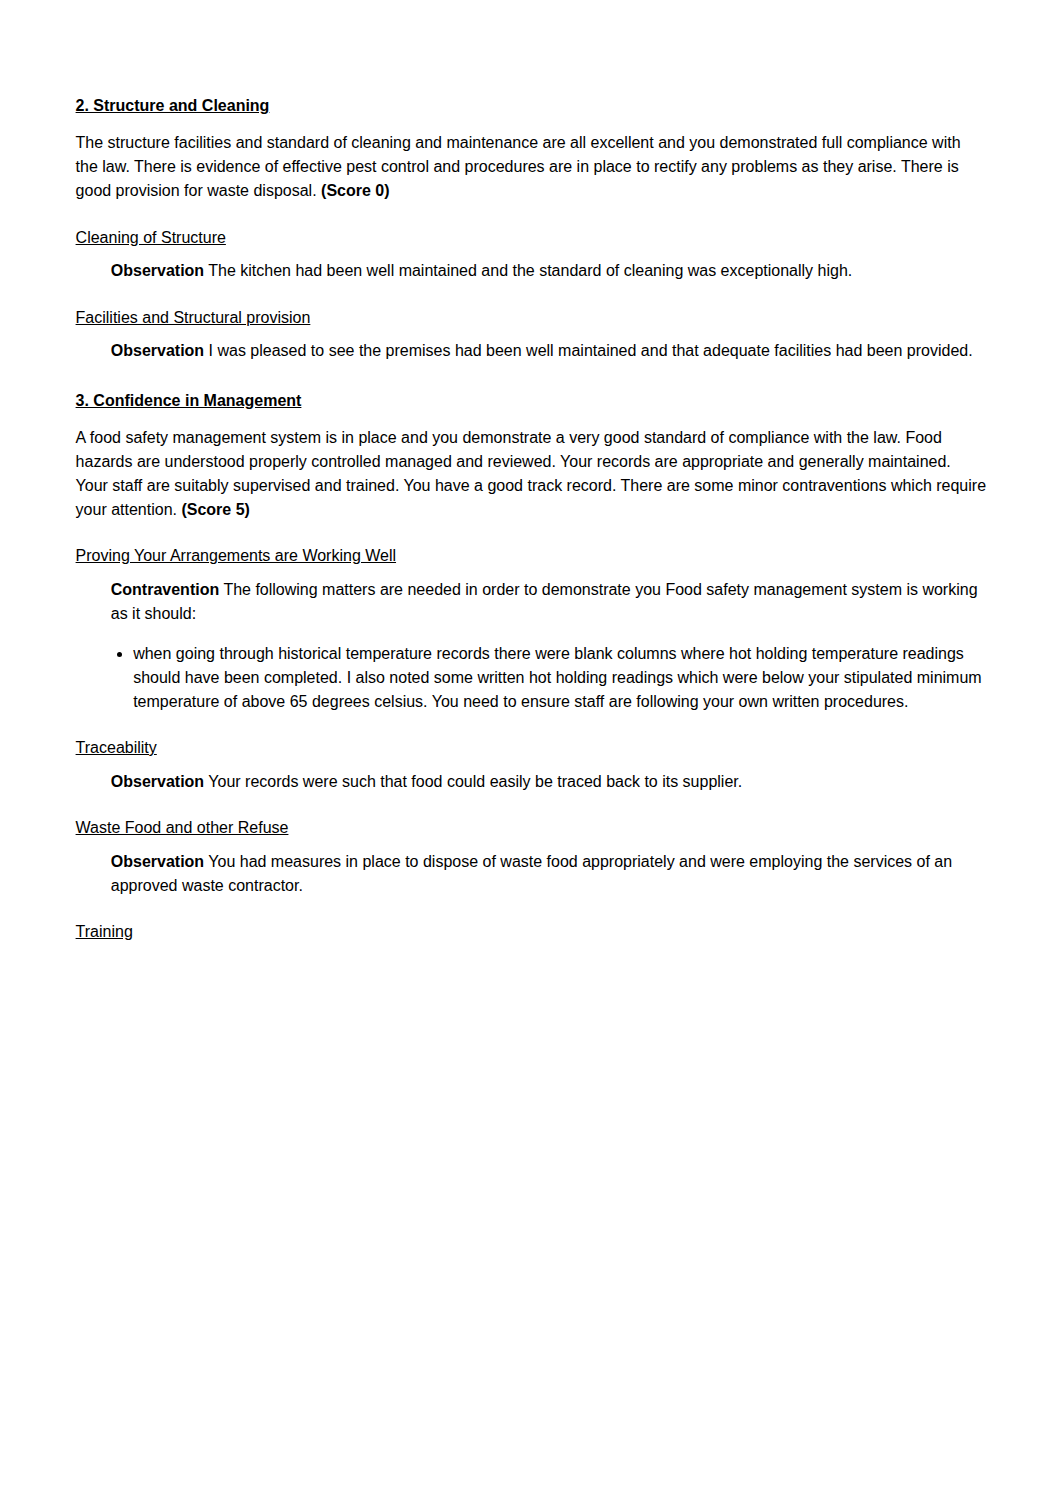2. Structure and Cleaning
The structure facilities and standard of cleaning and maintenance are all excellent and you demonstrated full compliance with the law. There is evidence of effective pest control and procedures are in place to rectify any problems as they arise. There is good provision for waste disposal. (Score 0)
Cleaning of Structure
Observation The kitchen had been well maintained and the standard of cleaning was exceptionally high.
Facilities and Structural provision
Observation I was pleased to see the premises had been well maintained and that adequate facilities had been provided.
3. Confidence in Management
A food safety management system is in place and you demonstrate a very good standard of compliance with the law. Food hazards are understood properly controlled managed and reviewed. Your records are appropriate and generally maintained. Your staff are suitably supervised and trained. You have a good track record. There are some minor contraventions which require your attention. (Score 5)
Proving Your Arrangements are Working Well
Contravention The following matters are needed in order to demonstrate you Food safety management system is working as it should:
when going through historical temperature records there were blank columns where hot holding temperature readings should have been completed. I also noted some written hot holding readings which were below your stipulated minimum temperature of above 65 degrees celsius. You need to ensure staff are following your own written procedures.
Traceability
Observation Your records were such that food could easily be traced back to its supplier.
Waste Food and other Refuse
Observation You had measures in place to dispose of waste food appropriately and were employing the services of an approved waste contractor.
Training